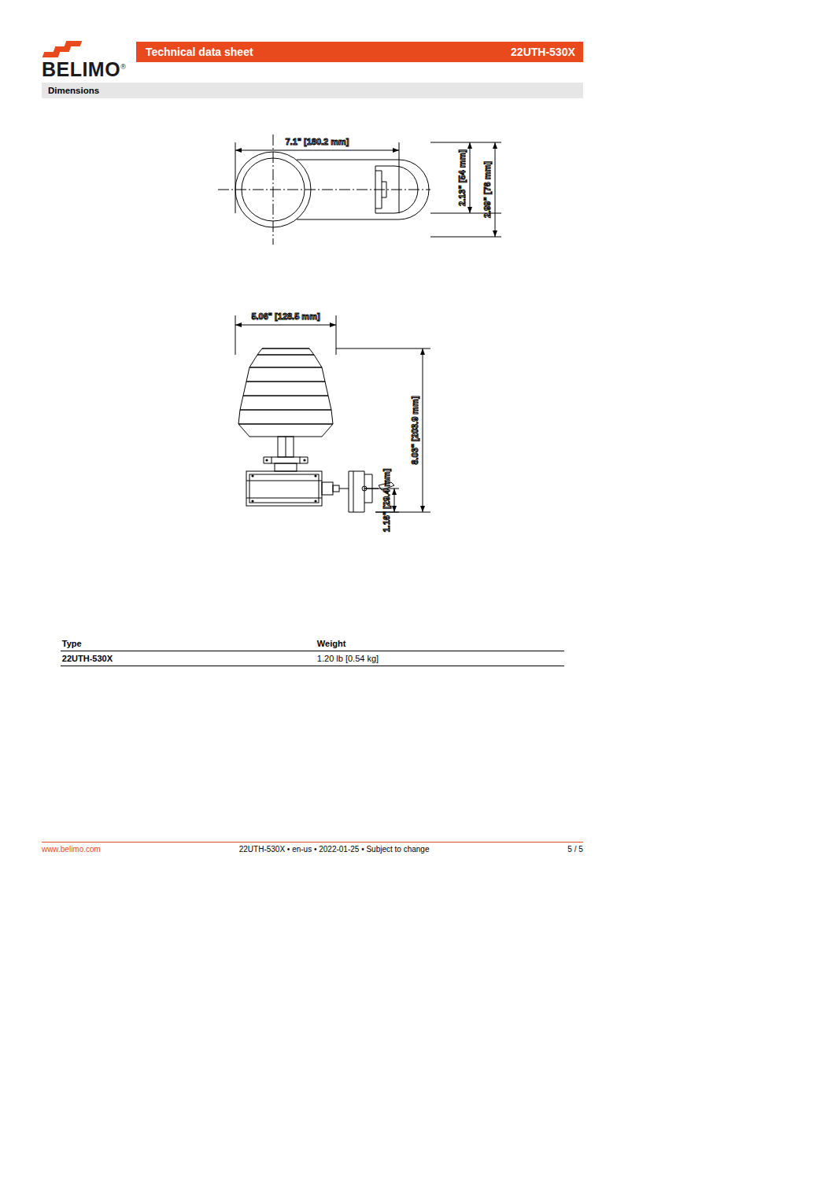BELIMO®
Technical data sheet 22UTH-530X
Dimensions
7.1" [180.2 mm] 2.13" [54 mm] 2.99" [76 mm] 5.06" [128.5 mm] 8.03" [203.9 mm] 1.16" [29.4 mm]
| Type | Weight |
| --- | --- |
| 22UTH-530X | 1.20 lb [0.54 kg] |
www.belimo.com 22UTH-530X • en-us • 2022-01-25 • Subject to change 5 / 5